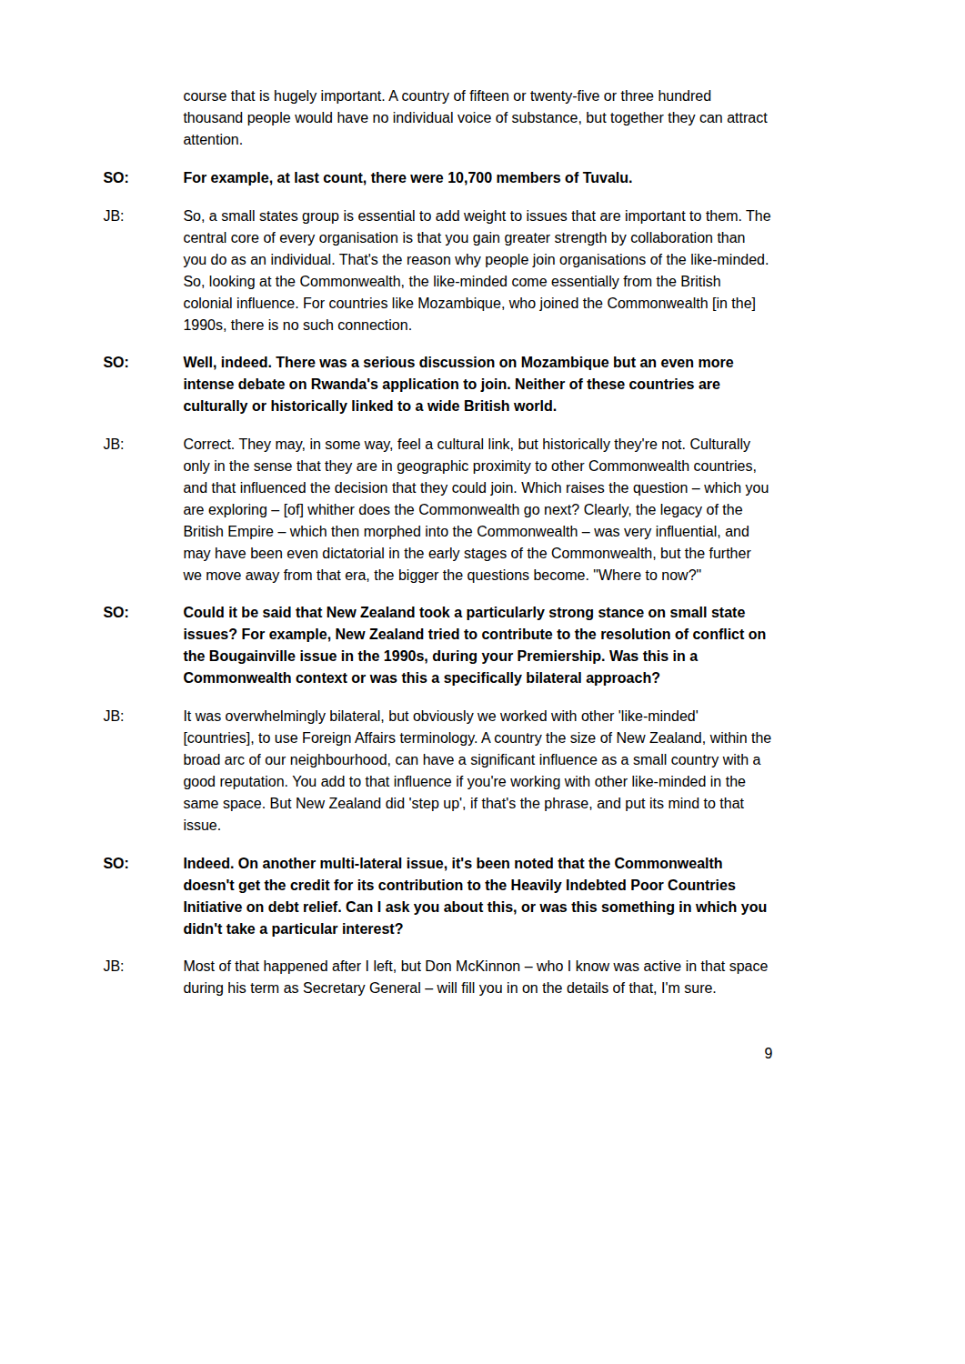course that is hugely important. A country of fifteen or twenty-five or three hundred thousand people would have no individual voice of substance, but together they can attract attention.
SO:
For example, at last count, there were 10,700 members of Tuvalu.
JB:
So, a small states group is essential to add weight to issues that are important to them. The central core of every organisation is that you gain greater strength by collaboration than you do as an individual. That's the reason why people join organisations of the like-minded. So, looking at the Commonwealth, the like-minded come essentially from the British colonial influence. For countries like Mozambique, who joined the Commonwealth [in the] 1990s, there is no such connection.
SO:
Well, indeed. There was a serious discussion on Mozambique but an even more intense debate on Rwanda's application to join. Neither of these countries are culturally or historically linked to a wide British world.
JB:
Correct. They may, in some way, feel a cultural link, but historically they're not. Culturally only in the sense that they are in geographic proximity to other Commonwealth countries, and that influenced the decision that they could join. Which raises the question – which you are exploring – [of] whither does the Commonwealth go next? Clearly, the legacy of the British Empire – which then morphed into the Commonwealth – was very influential, and may have been even dictatorial in the early stages of the Commonwealth, but the further we move away from that era, the bigger the questions become. "Where to now?"
SO:
Could it be said that New Zealand took a particularly strong stance on small state issues? For example, New Zealand tried to contribute to the resolution of conflict on the Bougainville issue in the 1990s, during your Premiership. Was this in a Commonwealth context or was this a specifically bilateral approach?
JB:
It was overwhelmingly bilateral, but obviously we worked with other 'like-minded' [countries], to use Foreign Affairs terminology. A country the size of New Zealand, within the broad arc of our neighbourhood, can have a significant influence as a small country with a good reputation. You add to that influence if you're working with other like-minded in the same space. But New Zealand did 'step up', if that's the phrase, and put its mind to that issue.
SO:
Indeed. On another multi-lateral issue, it's been noted that the Commonwealth doesn't get the credit for its contribution to the Heavily Indebted Poor Countries Initiative on debt relief. Can I ask you about this, or was this something in which you didn't take a particular interest?
JB:
Most of that happened after I left, but Don McKinnon – who I know was active in that space during his term as Secretary General – will fill you in on the details of that, I'm sure.
9